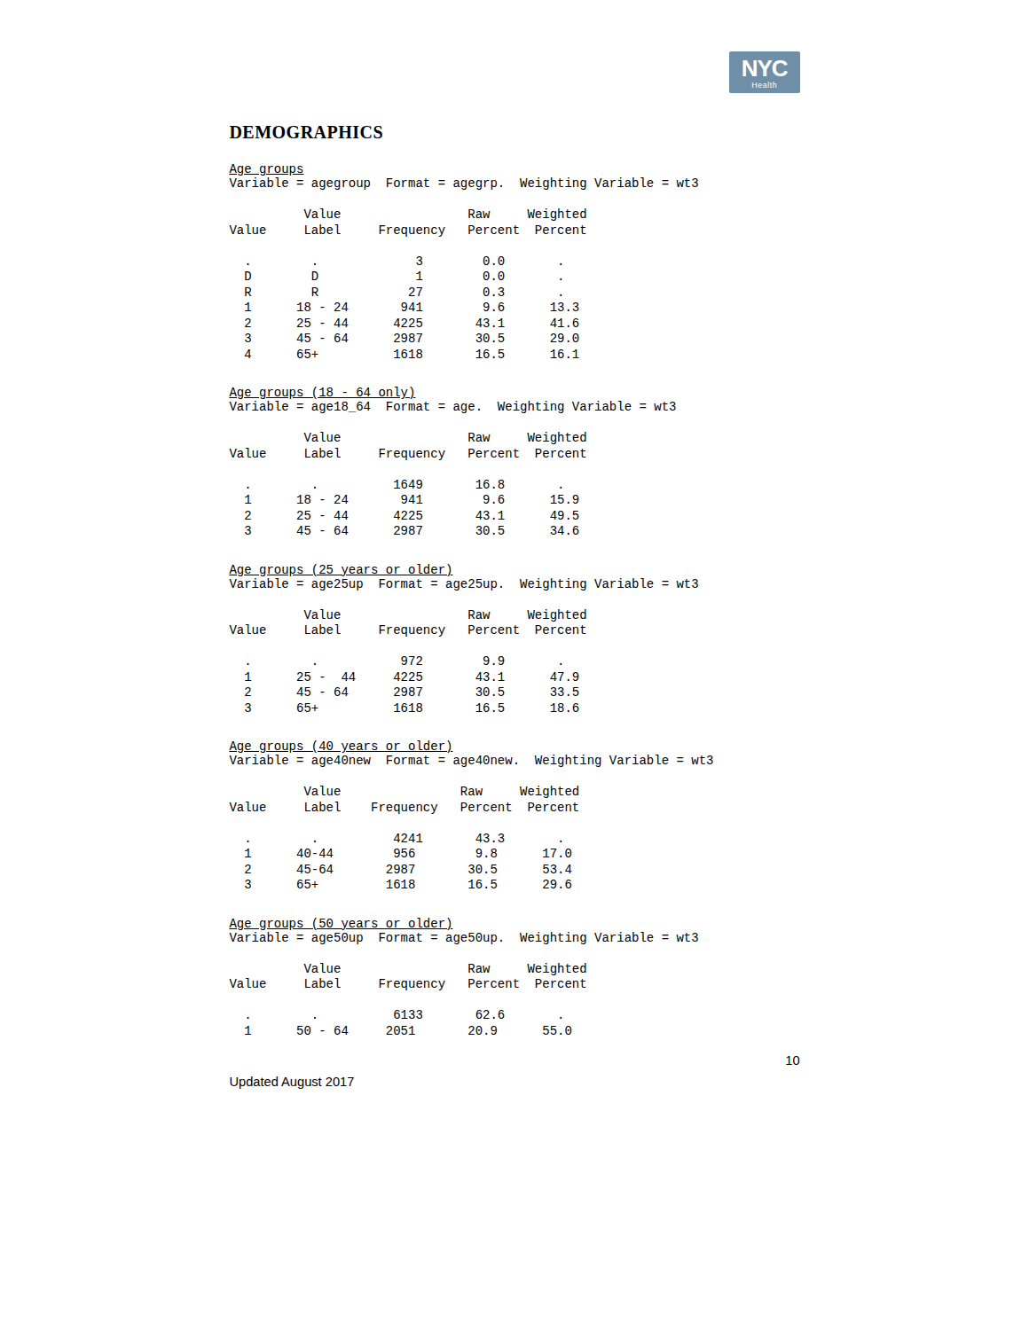NYC Health
DEMOGRAPHICS
Age groups
Variable = agegroup  Format = agegrp.  Weighting Variable = wt3

          Value                 Raw     Weighted
Value     Label     Frequency   Percent  Percent

  .        .             3        0.0       .
  D        D             1        0.0       .
  R        R            27        0.3       .
  1      18 - 24       941        9.6      13.3
  2      25 - 44      4225       43.1      41.6
  3      45 - 64      2987       30.5      29.0
  4      65+          1618       16.5      16.1
Age groups (18 - 64 only)
Variable = age18_64  Format = age.  Weighting Variable = wt3

          Value                 Raw     Weighted
Value     Label     Frequency   Percent  Percent

  .        .          1649       16.8       .
  1      18 - 24       941        9.6      15.9
  2      25 - 44      4225       43.1      49.5
  3      45 - 64      2987       30.5      34.6
Age groups (25 years or older)
Variable = age25up  Format = age25up.  Weighting Variable = wt3

          Value                 Raw     Weighted
Value     Label     Frequency   Percent  Percent

  .        .           972        9.9       .
  1      25 -  44     4225       43.1      47.9
  2      45 - 64      2987       30.5      33.5
  3      65+          1618       16.5      18.6
Age groups (40 years or older)
Variable = age40new  Format = age40new.  Weighting Variable = wt3

          Value                Raw     Weighted
Value     Label    Frequency   Percent  Percent

  .        .          4241       43.3       .
  1      40-44        956        9.8      17.0
  2      45-64       2987       30.5      53.4
  3      65+         1618       16.5      29.6
Age groups (50 years or older)
Variable = age50up  Format = age50up.  Weighting Variable = wt3

          Value                 Raw     Weighted
Value     Label     Frequency   Percent  Percent

  .        .          6133       62.6       .
  1      50 - 64     2051       20.9      55.0
Updated August 2017
10